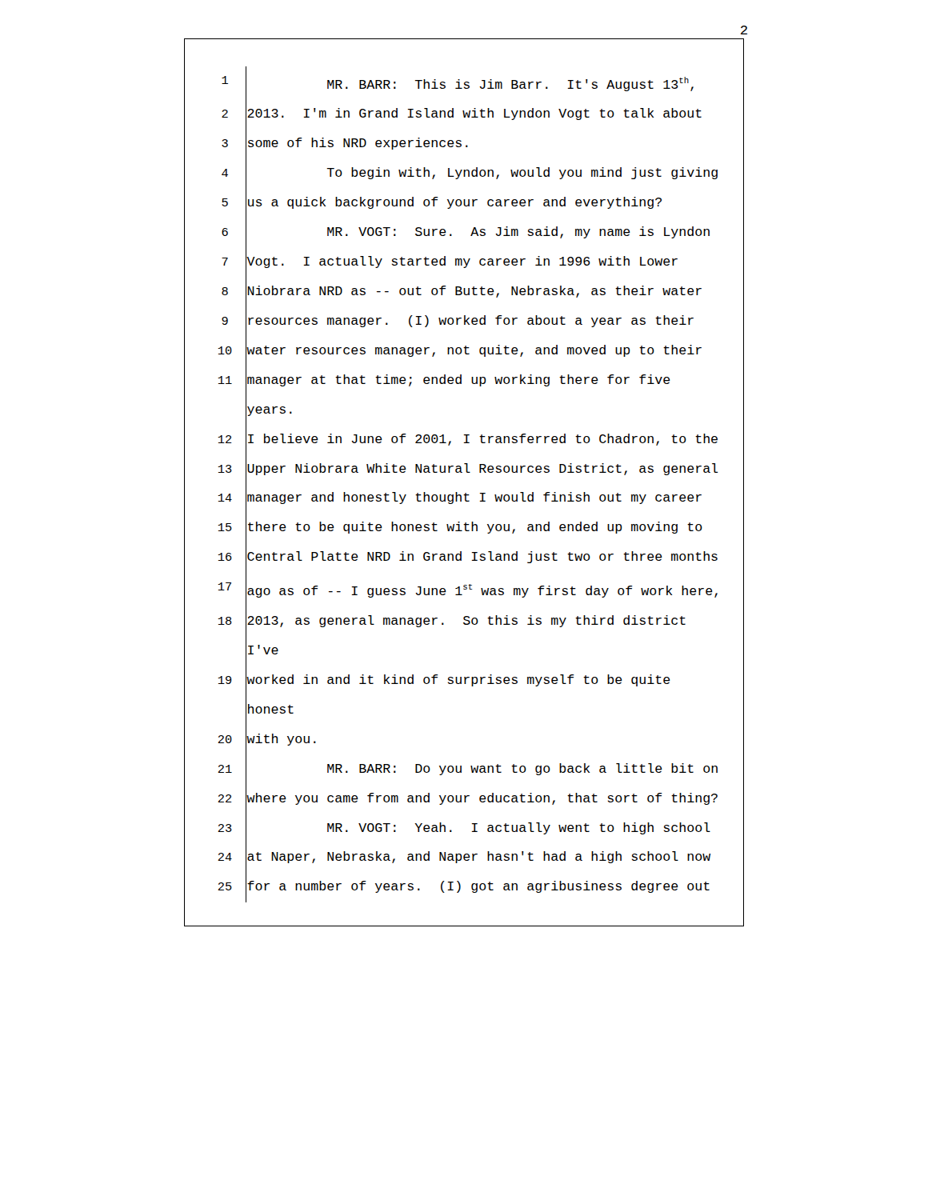2
| 1 | MR. BARR: This is Jim Barr. It's August 13 th , |
| 2 | 2013. I'm in Grand Island with Lyndon Vogt to talk about |
| 3 | some of his NRD experiences. |
| 4 | To begin with, Lyndon, would you mind just giving |
| 5 | us a quick background of your career and everything? |
| 6 | MR. VOGT: Sure. As Jim said, my name is Lyndon |
| 7 | Vogt. I actually started my career in 1996 with Lower |
| 8 | Niobrara NRD as -- out of Butte, Nebraska, as their water |
| 9 | resources manager. (I) worked for about a year as their |
| 10 | water resources manager, not quite, and moved up to their |
| 11 | manager at that time; ended up working there for five years. |
| 12 | I believe in June of 2001, I transferred to Chadron, to the |
| 13 | Upper Niobrara White Natural Resources District, as general |
| 14 | manager and honestly thought I would finish out my career |
| 15 | there to be quite honest with you, and ended up moving to |
| 16 | Central Platte NRD in Grand Island just two or three months |
| 17 | ago as of -- I guess June 1 st was my first day of work here, |
| 18 | 2013, as general manager. So this is my third district I've |
| 19 | worked in and it kind of surprises myself to be quite honest |
| 20 | with you. |
| 21 | MR. BARR: Do you want to go back a little bit on |
| 22 | where you came from and your education, that sort of thing? |
| 23 | MR. VOGT: Yeah. I actually went to high school |
| 24 | at Naper, Nebraska, and Naper hasn't had a high school now |
| 25 | for a number of years. (I) got an agribusiness degree out |